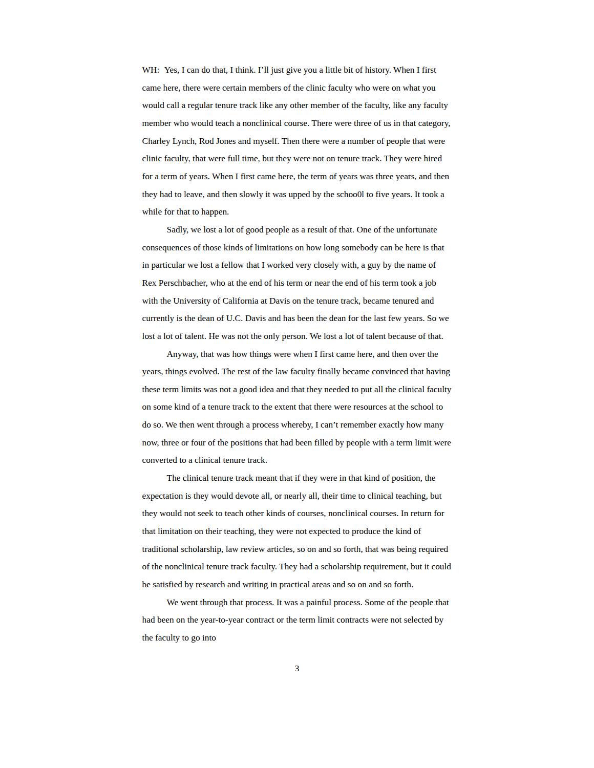WH: Yes, I can do that, I think. I’ll just give you a little bit of history. When I first came here, there were certain members of the clinic faculty who were on what you would call a regular tenure track like any other member of the faculty, like any faculty member who would teach a nonclinical course. There were three of us in that category, Charley Lynch, Rod Jones and myself. Then there were a number of people that were clinic faculty, that were full time, but they were not on tenure track. They were hired for a term of years. When I first came here, the term of years was three years, and then they had to leave, and then slowly it was upped by the schoo0l to five years. It took a while for that to happen.
Sadly, we lost a lot of good people as a result of that. One of the unfortunate consequences of those kinds of limitations on how long somebody can be here is that in particular we lost a fellow that I worked very closely with, a guy by the name of Rex Perschbacher, who at the end of his term or near the end of his term took a job with the University of California at Davis on the tenure track, became tenured and currently is the dean of U.C. Davis and has been the dean for the last few years. So we lost a lot of talent. He was not the only person. We lost a lot of talent because of that.
Anyway, that was how things were when I first came here, and then over the years, things evolved. The rest of the law faculty finally became convinced that having these term limits was not a good idea and that they needed to put all the clinical faculty on some kind of a tenure track to the extent that there were resources at the school to do so. We then went through a process whereby, I can’t remember exactly how many now, three or four of the positions that had been filled by people with a term limit were converted to a clinical tenure track.
The clinical tenure track meant that if they were in that kind of position, the expectation is they would devote all, or nearly all, their time to clinical teaching, but they would not seek to teach other kinds of courses, nonclinical courses. In return for that limitation on their teaching, they were not expected to produce the kind of traditional scholarship, law review articles, so on and so forth, that was being required of the nonclinical tenure track faculty. They had a scholarship requirement, but it could be satisfied by research and writing in practical areas and so on and so forth.
We went through that process. It was a painful process. Some of the people that had been on the year-to-year contract or the term limit contracts were not selected by the faculty to go into
3